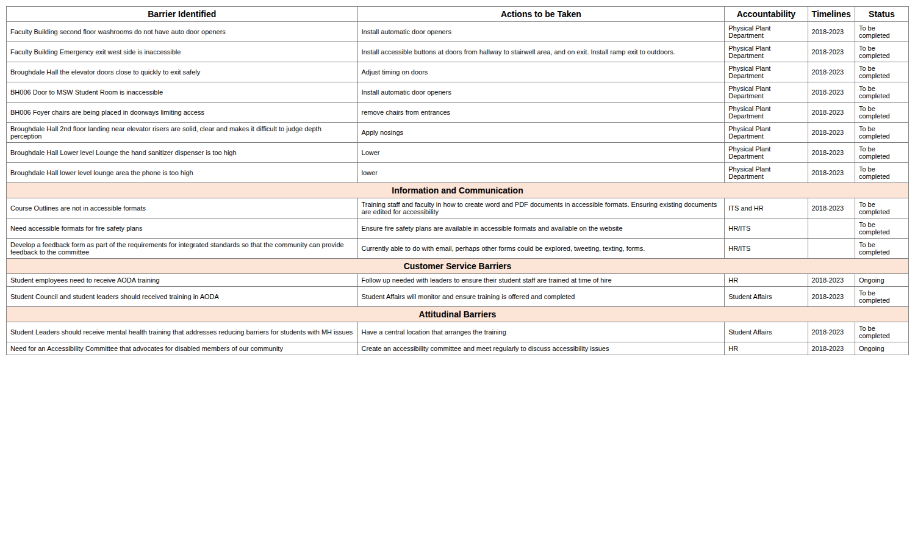| Barrier Identified | Actions to be Taken | Accountability | Timelines | Status |
| --- | --- | --- | --- | --- |
| Faculty Building second floor washrooms do not have auto door openers | Install automatic door openers | Physical Plant Department | 2018-2023 | To be completed |
| Faculty Building Emergency exit west side is inaccessible | Install accessible buttons at doors from hallway to stairwell area, and on exit. Install ramp exit to outdoors. | Physical Plant Department | 2018-2023 | To be completed |
| Broughdale Hall the elevator doors close to quickly to exit safely | Adjust timing on doors | Physical Plant Department | 2018-2023 | To be completed |
| BH006 Door to MSW Student Room is inaccessible | Install automatic door openers | Physical Plant Department | 2018-2023 | To be completed |
| BH006 Foyer chairs are being placed in doorways limiting access | remove chairs from entrances | Physical Plant Department | 2018-2023 | To be completed |
| Broughdale Hall 2nd floor landing near elevator risers are solid, clear and makes it difficult to judge depth perception | Apply nosings | Physical Plant Department | 2018-2023 | To be completed |
| Broughdale Hall Lower level Lounge the hand sanitizer dispenser is too high | Lower | Physical Plant Department | 2018-2023 | To be completed |
| Broughdale Hall lower level lounge area the phone is too high | lower | Physical Plant Department | 2018-2023 | To be completed |
| Information and Communication |
| Course Outlines are not in accessible formats | Training staff and faculty in how to create word and PDF documents in accessible formats. Ensuring existing documents are edited for accessibility | ITS and HR | 2018-2023 | To be completed |
| Need accessible formats for fire safety plans | Ensure fire safety plans are available in accessible formats and available on the website | HR/ITS | | To be completed |
| Develop a feedback form as part of the requirements for integrated standards so that the community can provide feedback to the committee | Currently able to do with email, perhaps other forms could be explored, tweeting, texting, forms. | HR/ITS | | To be completed |
| Customer Service Barriers |
| Student employees need to receive AODA training | Follow up needed with leaders to ensure their student staff are trained at time of hire | HR | 2018-2023 | Ongoing |
| Student Council and student leaders should received training in AODA | Student Affairs will monitor and ensure training is offered and completed | Student Affairs | 2018-2023 | To be completed |
| Attitudinal Barriers |
| Student Leaders should receive mental health training that addresses reducing barriers for students with MH issues | Have a central location that arranges the training | Student Affairs | 2018-2023 | To be completed |
| Need for an Accessibility Committee that advocates for disabled members of our community | Create an accessibility committee and meet regularly to discuss accessibility issues | HR | 2018-2023 | Ongoing |